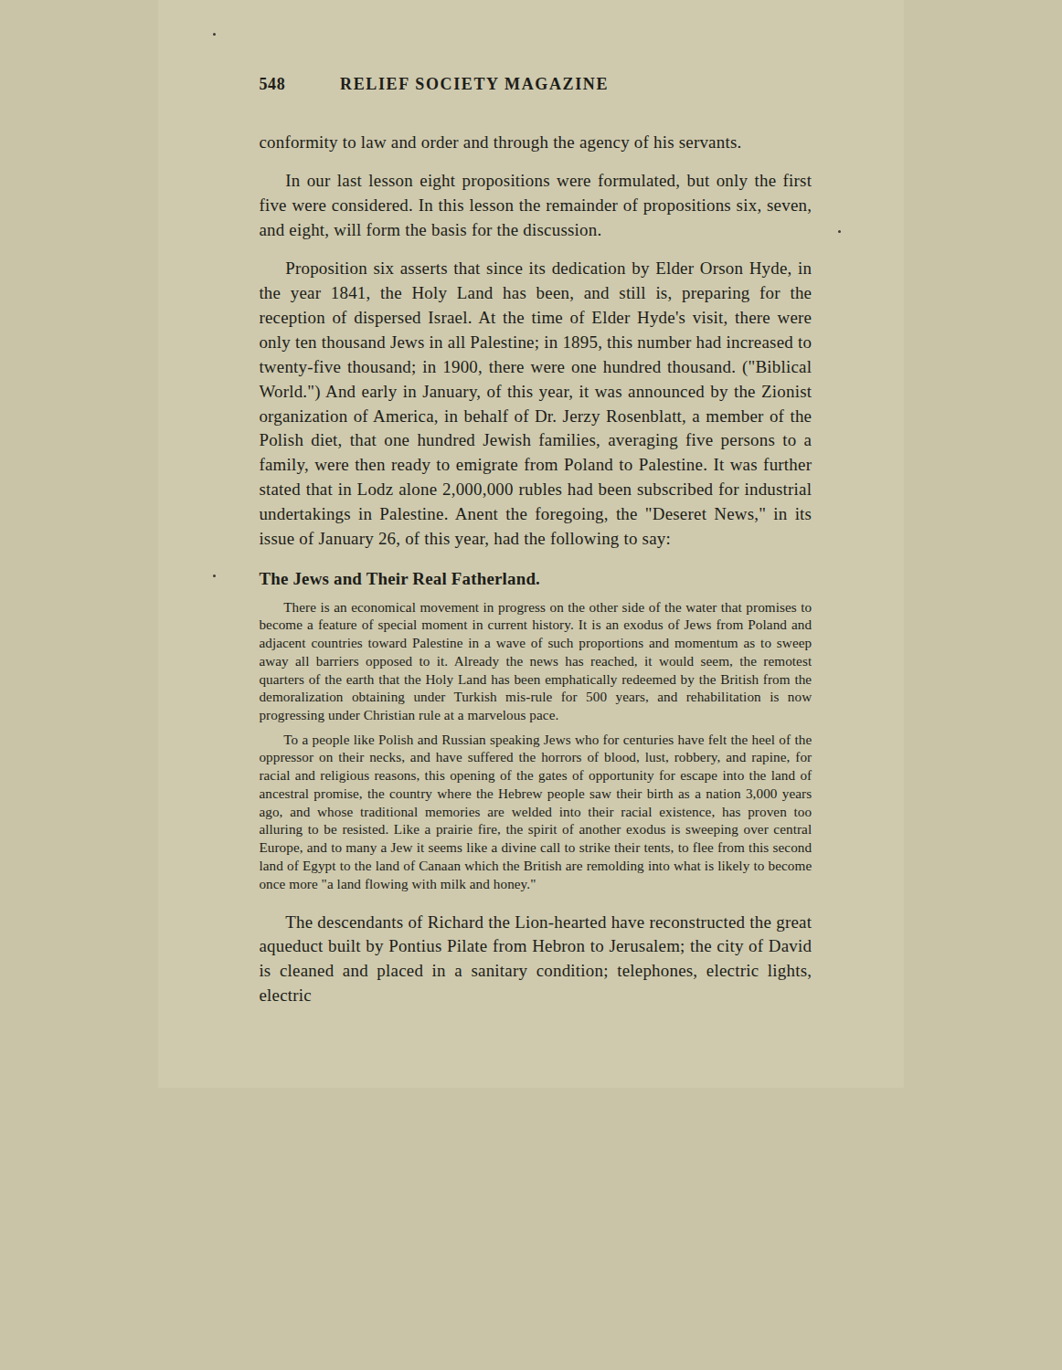548 RELIEF SOCIETY MAGAZINE
conformity to law and order and through the agency of his servants.
In our last lesson eight propositions were formulated, but only the first five were considered. In this lesson the remainder of propositions six, seven, and eight, will form the basis for the discussion.
Proposition six asserts that since its dedication by Elder Orson Hyde, in the year 1841, the Holy Land has been, and still is, preparing for the reception of dispersed Israel. At the time of Elder Hyde's visit, there were only ten thousand Jews in all Palestine; in 1895, this number had increased to twenty-five thousand; in 1900, there were one hundred thousand. ("Biblical World.") And early in January, of this year, it was announced by the Zionist organization of America, in behalf of Dr. Jerzy Rosenblatt, a member of the Polish diet, that one hundred Jewish families, averaging five persons to a family, were then ready to emigrate from Poland to Palestine. It was further stated that in Lodz alone 2,000,000 rubles had been subscribed for industrial undertakings in Palestine. Anent the foregoing, the "Deseret News," in its issue of January 26, of this year, had the following to say:
The Jews and Their Real Fatherland.
There is an economical movement in progress on the other side of the water that promises to become a feature of special moment in current history. It is an exodus of Jews from Poland and adjacent countries toward Palestine in a wave of such proportions and momentum as to sweep away all barriers opposed to it. Already the news has reached, it would seem, the remotest quarters of the earth that the Holy Land has been emphatically redeemed by the British from the demoralization obtaining under Turkish mis-rule for 500 years, and rehabilitation is now progressing under Christian rule at a marvelous pace.
To a people like Polish and Russian speaking Jews who for centuries have felt the heel of the oppressor on their necks, and have suffered the horrors of blood, lust, robbery, and rapine, for racial and religious reasons, this opening of the gates of opportunity for escape into the land of ancestral promise, the country where the Hebrew people saw their birth as a nation 3,000 years ago, and whose traditional memories are welded into their racial existence, has proven too alluring to be resisted. Like a prairie fire, the spirit of another exodus is sweeping over central Europe, and to many a Jew it seems like a divine call to strike their tents, to flee from this second land of Egypt to the land of Canaan which the British are remolding into what is likely to become once more "a land flowing with milk and honey."
The descendants of Richard the Lion-hearted have reconstructed the great aqueduct built by Pontius Pilate from Hebron to Jerusalem; the city of David is cleaned and placed in a sanitary condition; telephones, electric lights, electric